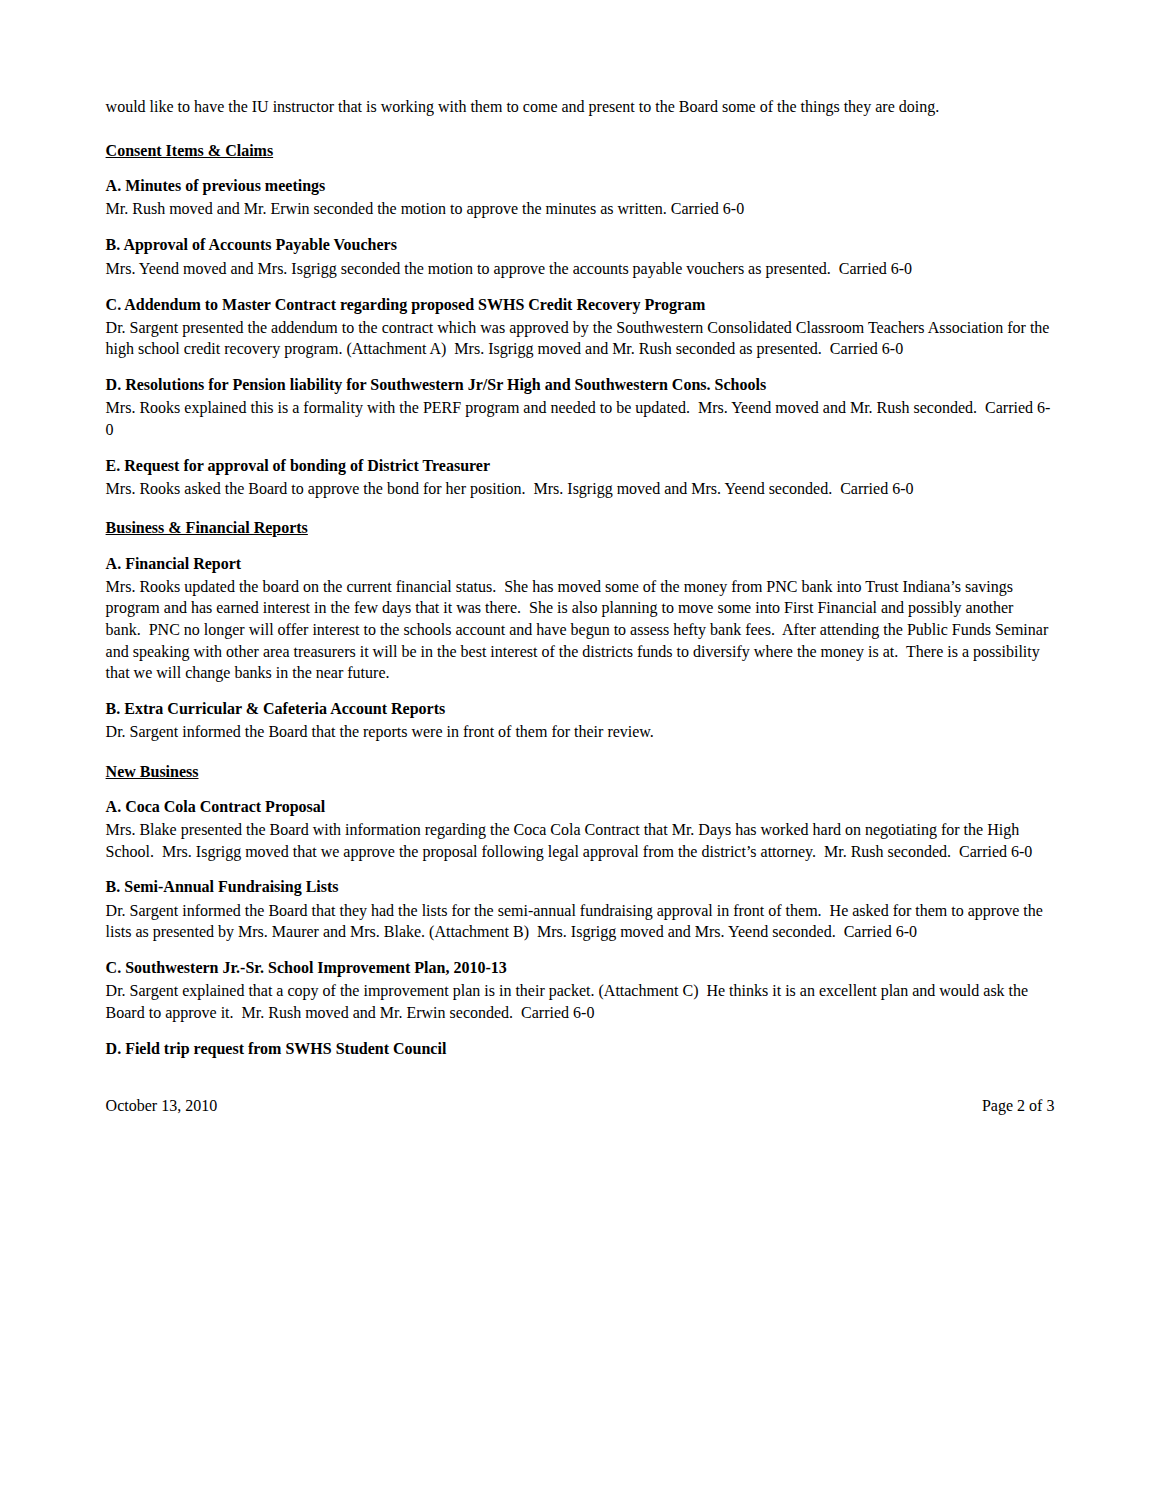would like to have the IU instructor that is working with them to come and present to the Board some of the things they are doing.
Consent Items & Claims
A. Minutes of previous meetings
Mr. Rush moved and Mr. Erwin seconded the motion to approve the minutes as written. Carried 6-0
B. Approval of Accounts Payable Vouchers
Mrs. Yeend moved and Mrs. Isgrigg seconded the motion to approve the accounts payable vouchers as presented. Carried 6-0
C. Addendum to Master Contract regarding proposed SWHS Credit Recovery Program
Dr. Sargent presented the addendum to the contract which was approved by the Southwestern Consolidated Classroom Teachers Association for the high school credit recovery program. (Attachment A) Mrs. Isgrigg moved and Mr. Rush seconded as presented. Carried 6-0
D. Resolutions for Pension liability for Southwestern Jr/Sr High and Southwestern Cons. Schools
Mrs. Rooks explained this is a formality with the PERF program and needed to be updated. Mrs. Yeend moved and Mr. Rush seconded. Carried 6-0
E. Request for approval of bonding of District Treasurer
Mrs. Rooks asked the Board to approve the bond for her position. Mrs. Isgrigg moved and Mrs. Yeend seconded. Carried 6-0
Business & Financial Reports
A. Financial Report
Mrs. Rooks updated the board on the current financial status. She has moved some of the money from PNC bank into Trust Indiana’s savings program and has earned interest in the few days that it was there. She is also planning to move some into First Financial and possibly another bank. PNC no longer will offer interest to the schools account and have begun to assess hefty bank fees. After attending the Public Funds Seminar and speaking with other area treasurers it will be in the best interest of the districts funds to diversify where the money is at. There is a possibility that we will change banks in the near future.
B. Extra Curricular & Cafeteria Account Reports
Dr. Sargent informed the Board that the reports were in front of them for their review.
New Business
A. Coca Cola Contract Proposal
Mrs. Blake presented the Board with information regarding the Coca Cola Contract that Mr. Days has worked hard on negotiating for the High School. Mrs. Isgrigg moved that we approve the proposal following legal approval from the district’s attorney. Mr. Rush seconded. Carried 6-0
B. Semi-Annual Fundraising Lists
Dr. Sargent informed the Board that they had the lists for the semi-annual fundraising approval in front of them. He asked for them to approve the lists as presented by Mrs. Maurer and Mrs. Blake. (Attachment B) Mrs. Isgrigg moved and Mrs. Yeend seconded. Carried 6-0
C. Southwestern Jr.-Sr. School Improvement Plan, 2010-13
Dr. Sargent explained that a copy of the improvement plan is in their packet. (Attachment C) He thinks it is an excellent plan and would ask the Board to approve it. Mr. Rush moved and Mr. Erwin seconded. Carried 6-0
D. Field trip request from SWHS Student Council
October 13, 2010 Page 2 of 3